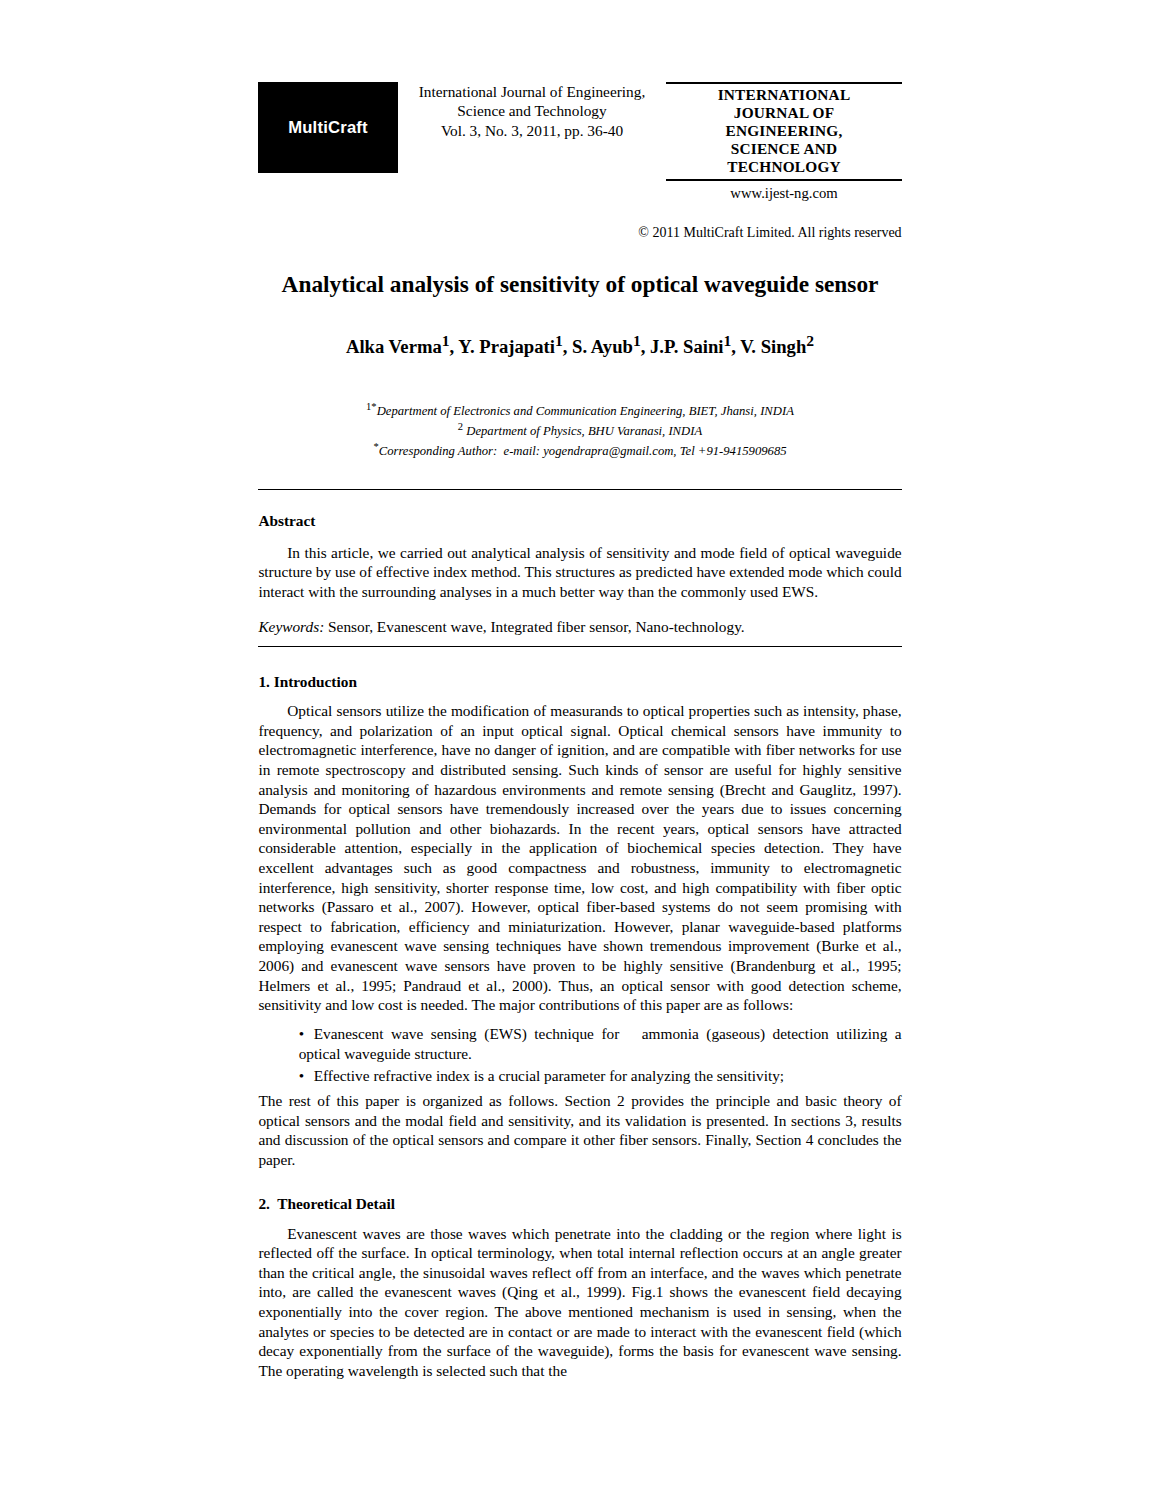| MultiCraft | International Journal of Engineering, Science and Technology Vol. 3, No. 3, 2011, pp. 36-40 | INTERNATIONAL JOURNAL OF ENGINEERING, SCIENCE AND TECHNOLOGY www.ijest-ng.com |
© 2011 MultiCraft Limited. All rights reserved
Analytical analysis of sensitivity of optical waveguide sensor
Alka Verma1, Y. Prajapati1, S. Ayub1, J.P. Saini1, V. Singh2
1*Department of Electronics and Communication Engineering, BIET, Jhansi, INDIA
2 Department of Physics, BHU Varanasi, INDIA
*Corresponding Author: e-mail: yogendrapra@gmail.com, Tel +91-9415909685
Abstract
In this article, we carried out analytical analysis of sensitivity and mode field of optical waveguide structure by use of effective index method. This structures as predicted have extended mode which could interact with the surrounding analyses in a much better way than the commonly used EWS.
Keywords: Sensor, Evanescent wave, Integrated fiber sensor, Nano-technology.
1. Introduction
Optical sensors utilize the modification of measurands to optical properties such as intensity, phase, frequency, and polarization of an input optical signal. Optical chemical sensors have immunity to electromagnetic interference, have no danger of ignition, and are compatible with fiber networks for use in remote spectroscopy and distributed sensing. Such kinds of sensor are useful for highly sensitive analysis and monitoring of hazardous environments and remote sensing (Brecht and Gauglitz, 1997). Demands for optical sensors have tremendously increased over the years due to issues concerning environmental pollution and other biohazards. In the recent years, optical sensors have attracted considerable attention, especially in the application of biochemical species detection. They have excellent advantages such as good compactness and robustness, immunity to electromagnetic interference, high sensitivity, shorter response time, low cost, and high compatibility with fiber optic networks (Passaro et al., 2007). However, optical fiber-based systems do not seem promising with respect to fabrication, efficiency and miniaturization. However, planar waveguide-based platforms employing evanescent wave sensing techniques have shown tremendous improvement (Burke et al., 2006) and evanescent wave sensors have proven to be highly sensitive (Brandenburg et al., 1995; Helmers et al., 1995; Pandraud et al., 2000). Thus, an optical sensor with good detection scheme, sensitivity and low cost is needed. The major contributions of this paper are as follows:
Evanescent wave sensing (EWS) technique for ammonia (gaseous) detection utilizing a optical waveguide structure.
Effective refractive index is a crucial parameter for analyzing the sensitivity;
The rest of this paper is organized as follows. Section 2 provides the principle and basic theory of optical sensors and the modal field and sensitivity, and its validation is presented. In sections 3, results and discussion of the optical sensors and compare it other fiber sensors. Finally, Section 4 concludes the paper.
2. Theoretical Detail
Evanescent waves are those waves which penetrate into the cladding or the region where light is reflected off the surface. In optical terminology, when total internal reflection occurs at an angle greater than the critical angle, the sinusoidal waves reflect off from an interface, and the waves which penetrate into, are called the evanescent waves (Qing et al., 1999). Fig.1 shows the evanescent field decaying exponentially into the cover region. The above mentioned mechanism is used in sensing, when the analytes or species to be detected are in contact or are made to interact with the evanescent field (which decay exponentially from the surface of the waveguide), forms the basis for evanescent wave sensing. The operating wavelength is selected such that the